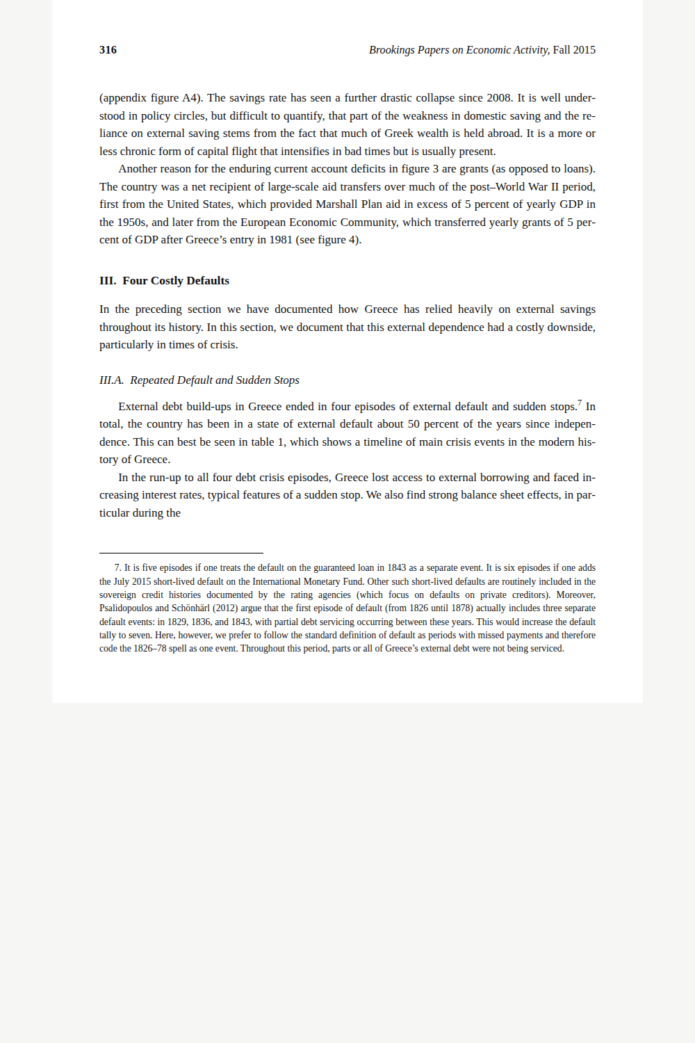316 Brookings Papers on Economic Activity, Fall 2015
(appendix figure A4). The savings rate has seen a further drastic collapse since 2008. It is well understood in policy circles, but difficult to quantify, that part of the weakness in domestic saving and the reliance on external saving stems from the fact that much of Greek wealth is held abroad. It is a more or less chronic form of capital flight that intensifies in bad times but is usually present.
Another reason for the enduring current account deficits in figure 3 are grants (as opposed to loans). The country was a net recipient of large-scale aid transfers over much of the post–World War II period, first from the United States, which provided Marshall Plan aid in excess of 5 percent of yearly GDP in the 1950s, and later from the European Economic Community, which transferred yearly grants of 5 percent of GDP after Greece’s entry in 1981 (see figure 4).
III. Four Costly Defaults
In the preceding section we have documented how Greece has relied heavily on external savings throughout its history. In this section, we document that this external dependence had a costly downside, particularly in times of crisis.
III.A. Repeated Default and Sudden Stops
External debt build-ups in Greece ended in four episodes of external default and sudden stops.7 In total, the country has been in a state of external default about 50 percent of the years since independence. This can best be seen in table 1, which shows a timeline of main crisis events in the modern history of Greece.
In the run-up to all four debt crisis episodes, Greece lost access to external borrowing and faced increasing interest rates, typical features of a sudden stop. We also find strong balance sheet effects, in particular during the
7. It is five episodes if one treats the default on the guaranteed loan in 1843 as a separate event. It is six episodes if one adds the July 2015 short-lived default on the International Monetary Fund. Other such short-lived defaults are routinely included in the sovereign credit histories documented by the rating agencies (which focus on defaults on private creditors). Moreover, Psalidopoulos and Schönhärl (2012) argue that the first episode of default (from 1826 until 1878) actually includes three separate default events: in 1829, 1836, and 1843, with partial debt servicing occurring between these years. This would increase the default tally to seven. Here, however, we prefer to follow the standard definition of default as periods with missed payments and therefore code the 1826–78 spell as one event. Throughout this period, parts or all of Greece’s external debt were not being serviced.